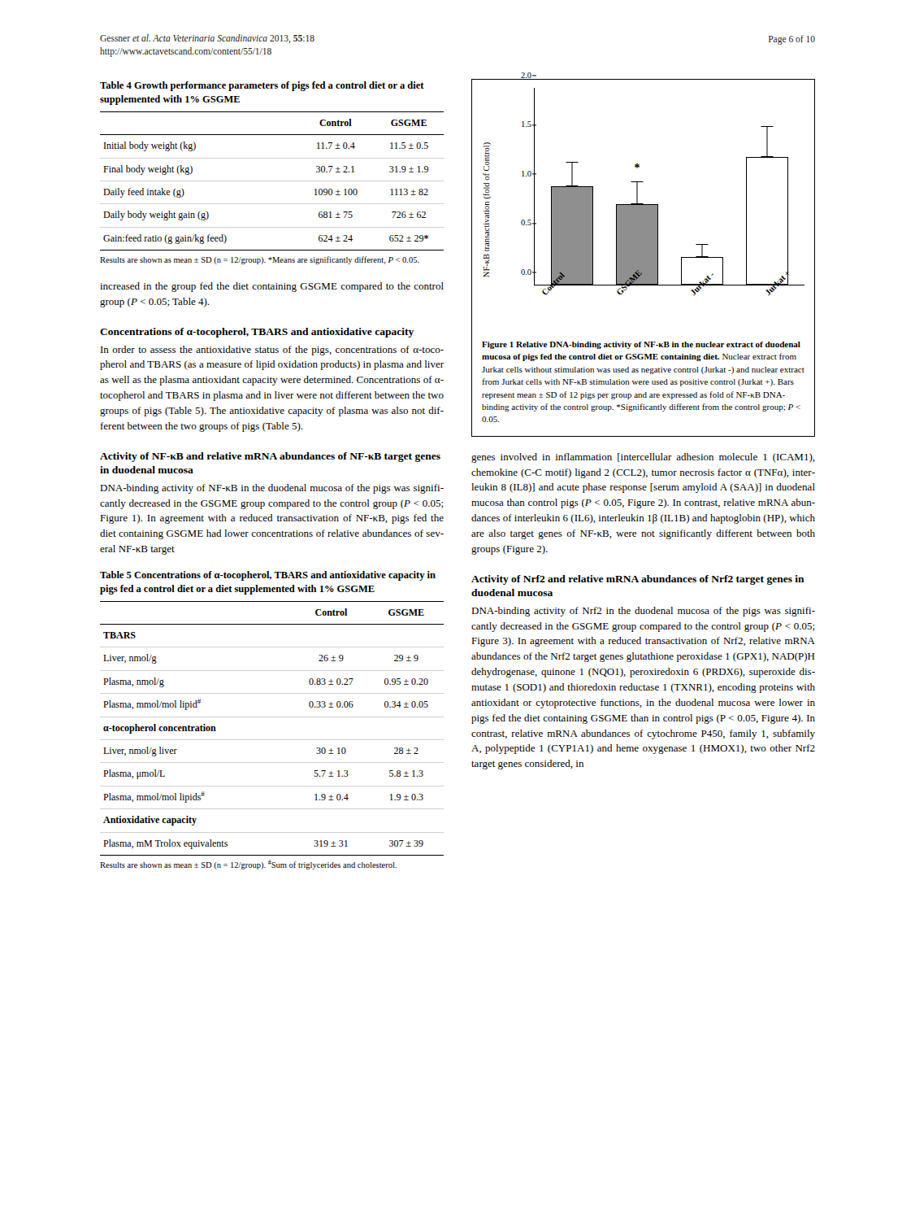Gessner et al. Acta Veterinaria Scandinavica 2013, 55:18
http://www.actavetscand.com/content/55/1/18
Page 6 of 10
Table 4 Growth performance parameters of pigs fed a control diet or a diet supplemented with 1% GSGME
| | Control | GSGME |
| --- | --- | --- |
| Initial body weight (kg) | 11.7 ± 0.4 | 11.5 ± 0.5 |
| Final body weight (kg) | 30.7 ± 2.1 | 31.9 ± 1.9 |
| Daily feed intake (g) | 1090 ± 100 | 1113 ± 82 |
| Daily body weight gain (g) | 681 ± 75 | 726 ± 62 |
| Gain:feed ratio (g gain/kg feed) | 624 ± 24 | 652 ± 29 * |
Results are shown as mean ± SD (n = 12/group). *Means are significantly different, P < 0.05.
increased in the group fed the diet containing GSGME compared to the control group (P < 0.05; Table 4).
Concentrations of α-tocopherol, TBARS and antioxidative capacity
In order to assess the antioxidative status of the pigs, concentrations of α-tocopherol and TBARS (as a measure of lipid oxidation products) in plasma and liver as well as the plasma antioxidant capacity were determined. Concentrations of α-tocopherol and TBARS in plasma and in liver were not different between the two groups of pigs (Table 5). The antioxidative capacity of plasma was also not different between the two groups of pigs (Table 5).
Activity of NF-κB and relative mRNA abundances of NF-κB target genes in duodenal mucosa
DNA-binding activity of NF-κB in the duodenal mucosa of the pigs was significantly decreased in the GSGME group compared to the control group (P < 0.05; Figure 1). In agreement with a reduced transactivation of NF-κB, pigs fed the diet containing GSGME had lower concentrations of relative abundances of several NF-κB target
Table 5 Concentrations of α-tocopherol, TBARS and antioxidative capacity in pigs fed a control diet or a diet supplemented with 1% GSGME
| | Control | GSGME |
| --- | --- | --- |
| TBARS |
| Liver, nmol/g | 26 ± 9 | 29 ± 9 |
| Plasma, nmol/g | 0.83 ± 0.27 | 0.95 ± 0.20 |
| Plasma, mmol/mol lipid # | 0.33 ± 0.06 | 0.34 ± 0.05 |
| α-tocopherol concentration |
| Liver, nmol/g liver | 30 ± 10 | 28 ± 2 |
| Plasma, μmol/L | 5.7 ± 1.3 | 5.8 ± 1.3 |
| Plasma, mmol/mol lipids # | 1.9 ± 0.4 | 1.9 ± 0.3 |
| Antioxidative capacity |
| Plasma, mM Trolox equivalents | 319 ± 31 | 307 ± 39 |
Results are shown as mean ± SD (n = 12/group). #Sum of triglycerides and cholesterol.
NF-κB transactivation (fold of Control)
2.0
1.5
1.0
0.5
0.0
*
Control
GSGME
Jurkat -
Jurkat +
Figure 1 Relative DNA-binding activity of NF-κB in the nuclear extract of duodenal mucosa of pigs fed the control diet or GSGME containing diet. Nuclear extract from Jurkat cells without stimulation was used as negative control (Jurkat -) and nuclear extract from Jurkat cells with NF-κB stimulation were used as positive control (Jurkat +). Bars represent mean ± SD of 12 pigs per group and are expressed as fold of NF-κB DNA-binding activity of the control group. *Significantly different from the control group; P < 0.05.
genes involved in inflammation [intercellular adhesion molecule 1 (ICAM1), chemokine (C-C motif) ligand 2 (CCL2), tumor necrosis factor α (TNFα), interleukin 8 (IL8)] and acute phase response [serum amyloid A (SAA)] in duodenal mucosa than control pigs (P < 0.05, Figure 2). In contrast, relative mRNA abundances of interleukin 6 (IL6), interleukin 1β (IL1B) and haptoglobin (HP), which are also target genes of NF-κB, were not significantly different between both groups (Figure 2).
Activity of Nrf2 and relative mRNA abundances of Nrf2 target genes in duodenal mucosa
DNA-binding activity of Nrf2 in the duodenal mucosa of the pigs was significantly decreased in the GSGME group compared to the control group (P < 0.05; Figure 3). In agreement with a reduced transactivation of Nrf2, relative mRNA abundances of the Nrf2 target genes glutathione peroxidase 1 (GPX1), NAD(P)H dehydrogenase, quinone 1 (NQO1), peroxiredoxin 6 (PRDX6), superoxide dismutase 1 (SOD1) and thioredoxin reductase 1 (TXNR1), encoding proteins with antioxidant or cytoprotective functions, in the duodenal mucosa were lower in pigs fed the diet containing GSGME than in control pigs (P < 0.05, Figure 4). In contrast, relative mRNA abundances of cytochrome P450, family 1, subfamily A, polypeptide 1 (CYP1A1) and heme oxygenase 1 (HMOX1), two other Nrf2 target genes considered, in